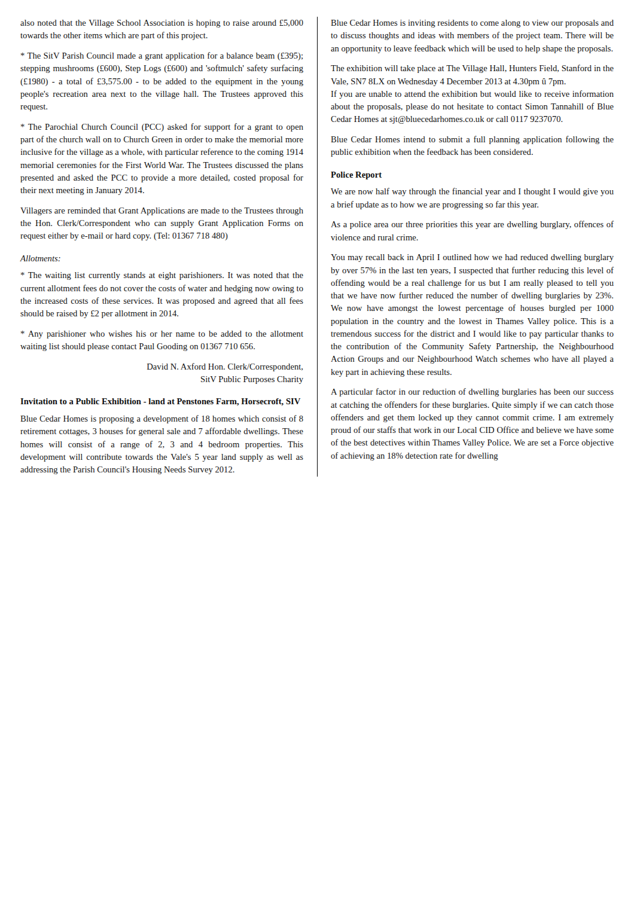also noted that the Village School Association is hoping to raise around £5,000 towards the other items which are part of this project.
* The SitV Parish Council made a grant application for a balance beam (£395); stepping mushrooms (£600), Step Logs (£600) and 'softmulch' safety surfacing (£1980) - a total of £3,575.00 - to be added to the equipment in the young people's recreation area next to the village hall. The Trustees approved this request.
* The Parochial Church Council (PCC) asked for support for a grant to open part of the church wall on to Church Green in order to make the memorial more inclusive for the village as a whole, with particular reference to the coming 1914 memorial ceremonies for the First World War. The Trustees discussed the plans presented and asked the PCC to provide a more detailed, costed proposal for their next meeting in January 2014.
Villagers are reminded that Grant Applications are made to the Trustees through the Hon. Clerk/Correspondent who can supply Grant Application Forms on request either by e-mail or hard copy. (Tel: 01367 718 480)
Allotments:
* The waiting list currently stands at eight parishioners. It was noted that the current allotment fees do not cover the costs of water and hedging now owing to the increased costs of these services. It was proposed and agreed that all fees should be raised by £2 per allotment in 2014.
* Any parishioner who wishes his or her name to be added to the allotment waiting list should please contact Paul Gooding on 01367 710 656.
David N. Axford Hon. Clerk/Correspondent,
SitV Public Purposes Charity
Invitation to a Public Exhibition - land at Penstones Farm, Horsecroft, SIV
Blue Cedar Homes is proposing a development of 18 homes which consist of 8 retirement cottages, 3 houses for general sale and 7 affordable dwellings. These homes will consist of a range of 2, 3 and 4 bedroom properties. This development will contribute towards the Vale's 5 year land supply as well as addressing the Parish Council's Housing Needs Survey 2012.
Blue Cedar Homes is inviting residents to come along to view our proposals and to discuss thoughts and ideas with members of the project team. There will be an opportunity to leave feedback which will be used to help shape the proposals.
The exhibition will take place at The Village Hall, Hunters Field, Stanford in the Vale, SN7 8LX on Wednesday 4 December 2013 at 4.30pm û 7pm.
If you are unable to attend the exhibition but would like to receive information about the proposals, please do not hesitate to contact Simon Tannahill of Blue Cedar Homes at sjt@bluecedarhomes.co.uk or call 0117 9237070.
Blue Cedar Homes intend to submit a full planning application following the public exhibition when the feedback has been considered.
Police Report
We are now half way through the financial year and I thought I would give you a brief update as to how we are progressing so far this year.
As a police area our three priorities this year are dwelling burglary, offences of violence and rural crime.
You may recall back in April I outlined how we had reduced dwelling burglary by over 57% in the last ten years, I suspected that further reducing this level of offending would be a real challenge for us but I am really pleased to tell you that we have now further reduced the number of dwelling burglaries by 23%. We now have amongst the lowest percentage of houses burgled per 1000 population in the country and the lowest in Thames Valley police. This is a tremendous success for the district and I would like to pay particular thanks to the contribution of the Community Safety Partnership, the Neighbourhood Action Groups and our Neighbourhood Watch schemes who have all played a key part in achieving these results.
A particular factor in our reduction of dwelling burglaries has been our success at catching the offenders for these burglaries. Quite simply if we can catch those offenders and get them locked up they cannot commit crime. I am extremely proud of our staffs that work in our Local CID Office and believe we have some of the best detectives within Thames Valley Police. We are set a Force objective of achieving an 18% detection rate for dwelling